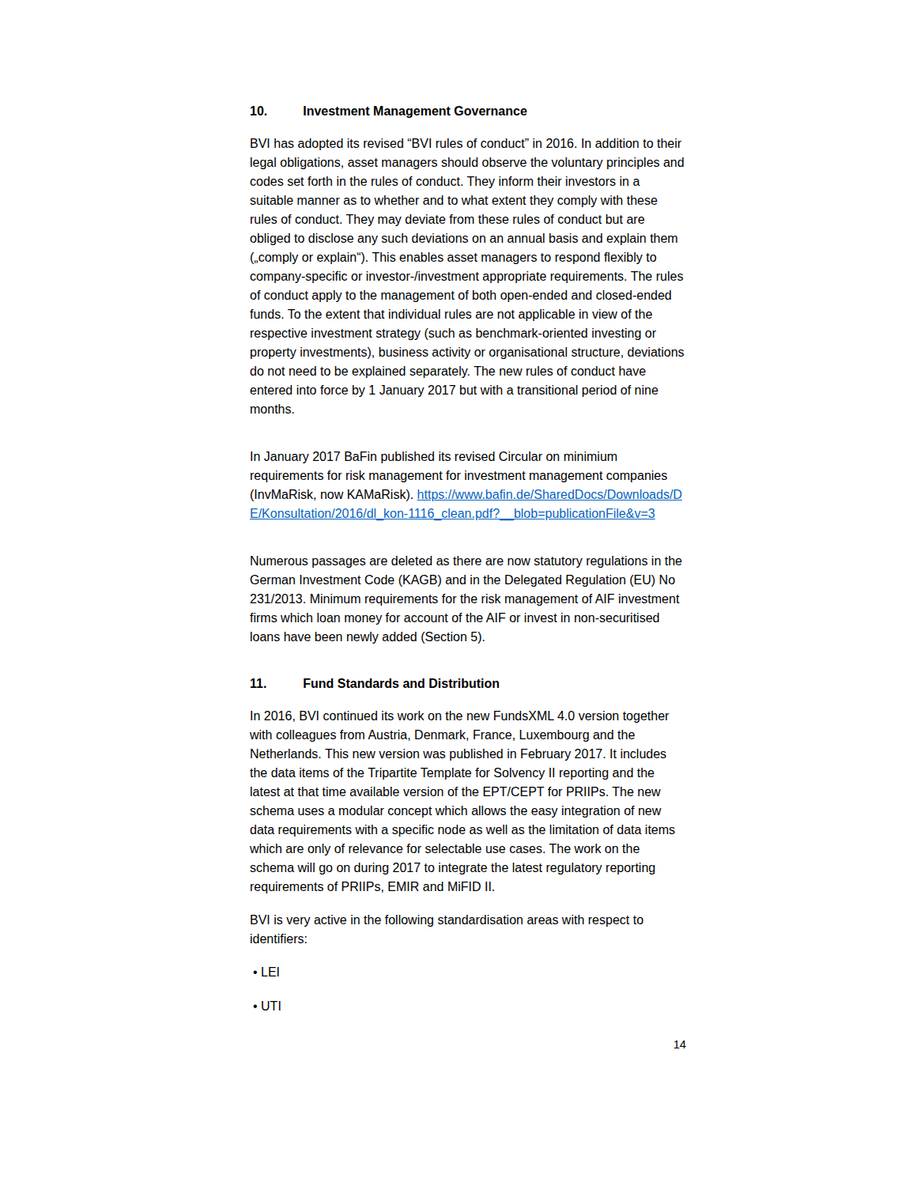10. Investment Management Governance
BVI has adopted its revised “BVI rules of conduct” in 2016. In addition to their legal obligations, asset managers should observe the voluntary principles and codes set forth in the rules of conduct. They inform their investors in a suitable manner as to whether and to what extent they comply with these rules of conduct. They may deviate from these rules of conduct but are obliged to disclose any such deviations on an annual basis and explain them („comply or explain“). This enables asset managers to respond flexibly to company-specific or investor-/investment appropriate requirements. The rules of conduct apply to the management of both open-ended and closed-ended funds. To the extent that individual rules are not applicable in view of the respective investment strategy (such as benchmark-oriented investing or property investments), business activity or organisational structure, deviations do not need to be explained separately. The new rules of conduct have entered into force by 1 January 2017 but with a transitional period of nine months.
In January 2017 BaFin published its revised Circular on minimium requirements for risk management for investment management companies (InvMaRisk, now KAMaRisk). https://www.bafin.de/SharedDocs/Downloads/DE/Konsultation/2016/dl_kon-1116_clean.pdf?__blob=publicationFile&v=3
Numerous passages are deleted as there are now statutory regulations in the German Investment Code (KAGB) and in the Delegated Regulation (EU) No 231/2013. Minimum requirements for the risk management of AIF investment firms which loan money for account of the AIF or invest in non-securitised loans have been newly added (Section 5).
11. Fund Standards and Distribution
In 2016, BVI continued its work on the new FundsXML 4.0 version together with colleagues from Austria, Denmark, France, Luxembourg and the Netherlands. This new version was published in February 2017. It includes the data items of the Tripartite Template for Solvency II reporting and the latest at that time available version of the EPT/CEPT for PRIIPs. The new schema uses a modular concept which allows the easy integration of new data requirements with a specific node as well as the limitation of data items which are only of relevance for selectable use cases. The work on the schema will go on during 2017 to integrate the latest regulatory reporting requirements of PRIIPs, EMIR and MiFID II.
BVI is very active in the following standardisation areas with respect to identifiers:
• LEI
• UTI
14